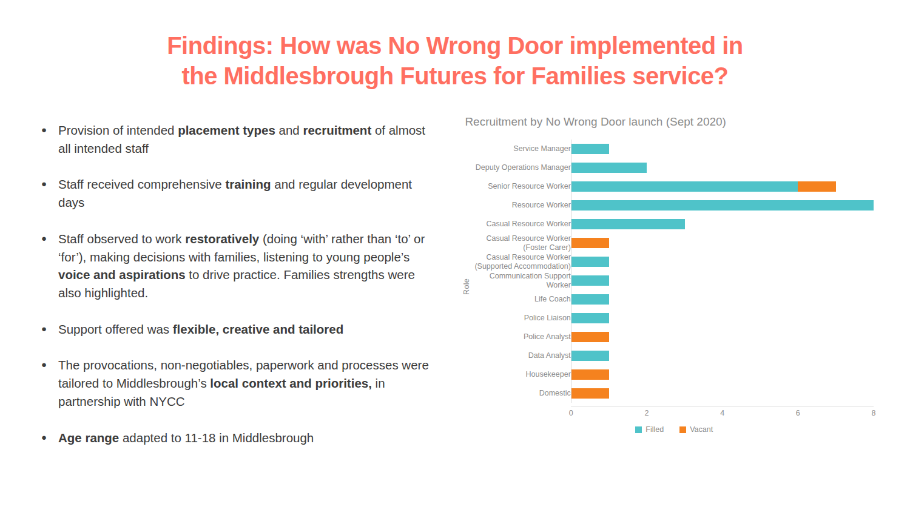Findings: How was No Wrong Door implemented in
the Middlesbrough Futures for Families service?
Provision of intended placement types and recruitment of almost all intended staff
Staff received comprehensive training and regular development days
Staff observed to work restoratively (doing ‘with’ rather than ‘to’ or ‘for’), making decisions with families, listening to young people’s voice and aspirations to drive practice. Families strengths were also highlighted.
Support offered was flexible, creative and tailored
The provocations, non-negotiables, paperwork and processes were tailored to Middlesbrough’s local context and priorities, in partnership with NYCC
Age range adapted to 11-18 in Middlesbrough
Recruitment by No Wrong Door launch (Sept 2020)
Role
| Service Manager | |
| Deputy Operations Manager | |
| Senior Resource Worker | |
| Resource Worker | |
| Casual Resource Worker | |
| Casual Resource Worker (Foster Carer) | |
| Casual Resource Worker (Supported Accommodation) | |
| Communication Support Worker | |
| Life Coach | |
| Police Liaison | |
| Police Analyst | |
| Data Analyst | |
| Housekeeper | |
| Domestic | |
| | 0 2 4 6 8 |
Filled
Vacant